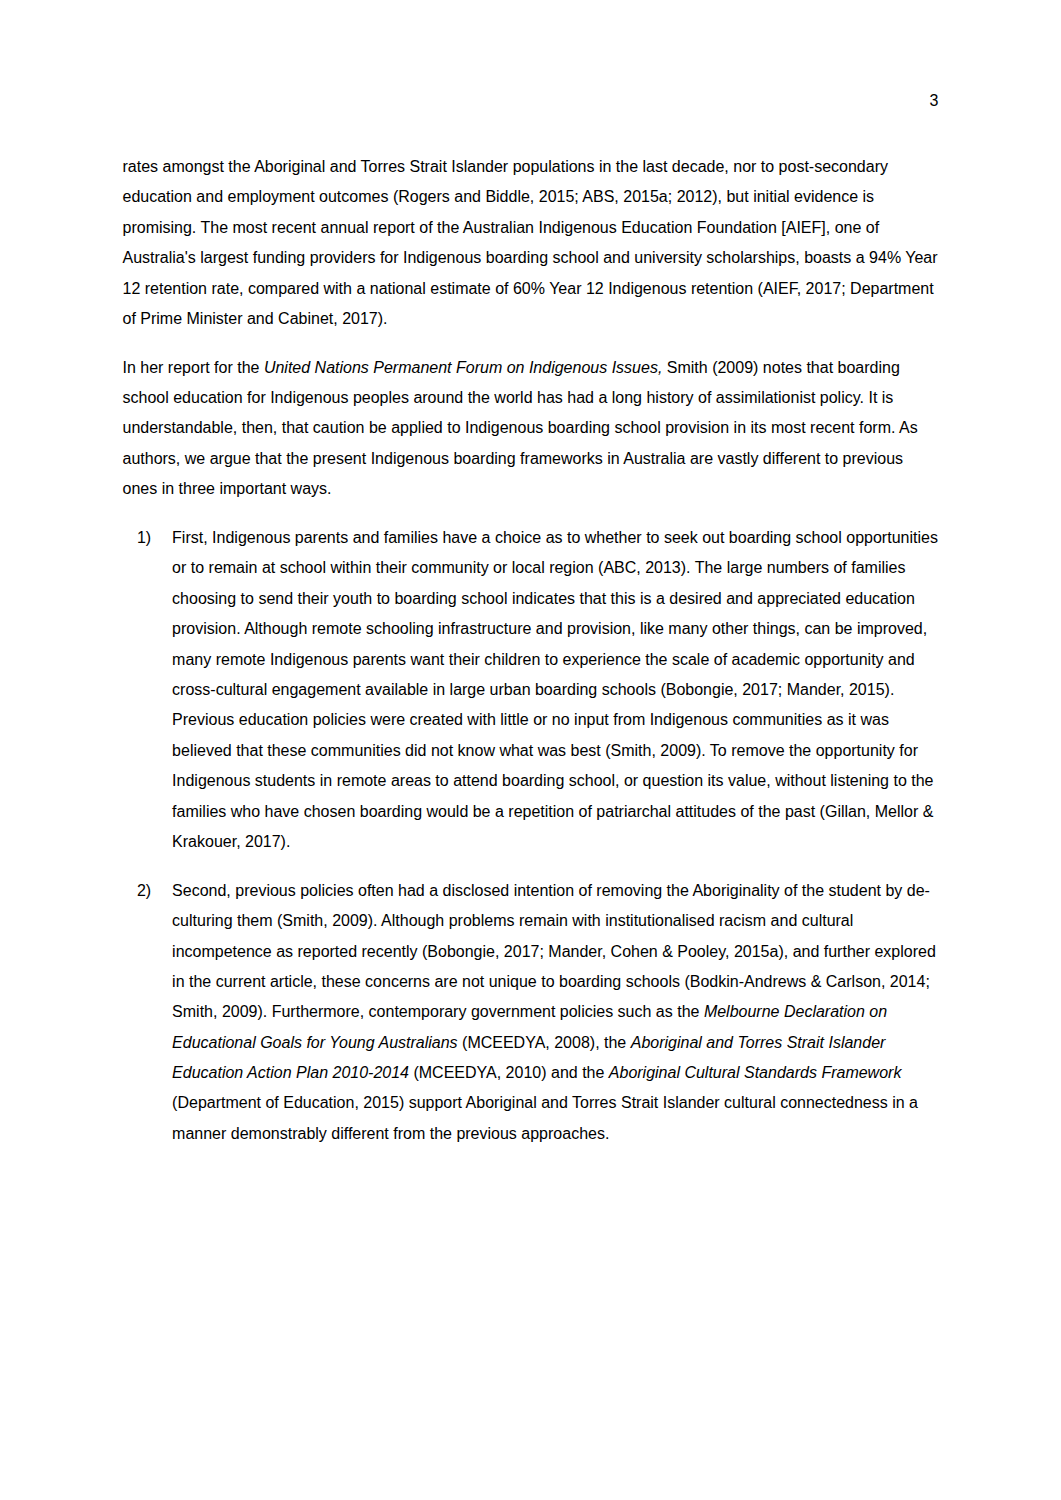3
rates amongst the Aboriginal and Torres Strait Islander populations in the last decade, nor to post-secondary education and employment outcomes (Rogers and Biddle, 2015; ABS, 2015a; 2012), but initial evidence is promising. The most recent annual report of the Australian Indigenous Education Foundation [AIEF], one of Australia's largest funding providers for Indigenous boarding school and university scholarships, boasts a 94% Year 12 retention rate, compared with a national estimate of 60% Year 12 Indigenous retention (AIEF, 2017; Department of Prime Minister and Cabinet, 2017).
In her report for the United Nations Permanent Forum on Indigenous Issues, Smith (2009) notes that boarding school education for Indigenous peoples around the world has had a long history of assimilationist policy. It is understandable, then, that caution be applied to Indigenous boarding school provision in its most recent form. As authors, we argue that the present Indigenous boarding frameworks in Australia are vastly different to previous ones in three important ways.
First, Indigenous parents and families have a choice as to whether to seek out boarding school opportunities or to remain at school within their community or local region (ABC, 2013). The large numbers of families choosing to send their youth to boarding school indicates that this is a desired and appreciated education provision. Although remote schooling infrastructure and provision, like many other things, can be improved, many remote Indigenous parents want their children to experience the scale of academic opportunity and cross-cultural engagement available in large urban boarding schools (Bobongie, 2017; Mander, 2015). Previous education policies were created with little or no input from Indigenous communities as it was believed that these communities did not know what was best (Smith, 2009). To remove the opportunity for Indigenous students in remote areas to attend boarding school, or question its value, without listening to the families who have chosen boarding would be a repetition of patriarchal attitudes of the past (Gillan, Mellor & Krakouer, 2017).
Second, previous policies often had a disclosed intention of removing the Aboriginality of the student by de-culturing them (Smith, 2009). Although problems remain with institutionalised racism and cultural incompetence as reported recently (Bobongie, 2017; Mander, Cohen & Pooley, 2015a), and further explored in the current article, these concerns are not unique to boarding schools (Bodkin-Andrews & Carlson, 2014; Smith, 2009). Furthermore, contemporary government policies such as the Melbourne Declaration on Educational Goals for Young Australians (MCEEDYA, 2008), the Aboriginal and Torres Strait Islander Education Action Plan 2010-2014 (MCEEDYA, 2010) and the Aboriginal Cultural Standards Framework (Department of Education, 2015) support Aboriginal and Torres Strait Islander cultural connectedness in a manner demonstrably different from the previous approaches.